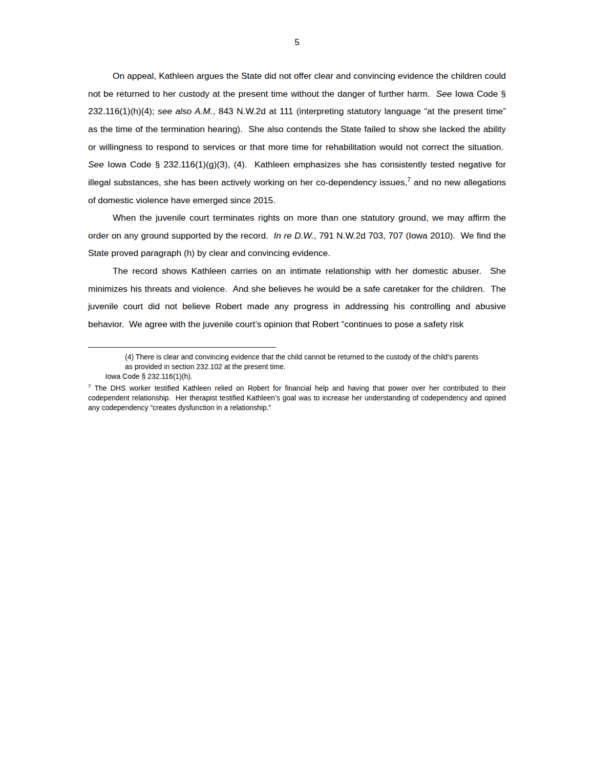5
On appeal, Kathleen argues the State did not offer clear and convincing evidence the children could not be returned to her custody at the present time without the danger of further harm. See Iowa Code § 232.116(1)(h)(4); see also A.M., 843 N.W.2d at 111 (interpreting statutory language “at the present time” as the time of the termination hearing). She also contends the State failed to show she lacked the ability or willingness to respond to services or that more time for rehabilitation would not correct the situation. See Iowa Code § 232.116(1)(g)(3), (4). Kathleen emphasizes she has consistently tested negative for illegal substances, she has been actively working on her co-dependency issues,7 and no new allegations of domestic violence have emerged since 2015.
When the juvenile court terminates rights on more than one statutory ground, we may affirm the order on any ground supported by the record. In re D.W., 791 N.W.2d 703, 707 (Iowa 2010). We find the State proved paragraph (h) by clear and convincing evidence.
The record shows Kathleen carries on an intimate relationship with her domestic abuser. She minimizes his threats and violence. And she believes he would be a safe caretaker for the children. The juvenile court did not believe Robert made any progress in addressing his controlling and abusive behavior. We agree with the juvenile court’s opinion that Robert “continues to pose a safety risk
(4) There is clear and convincing evidence that the child cannot be returned to the custody of the child’s parents as provided in section 232.102 at the present time.
Iowa Code § 232.116(1)(h).
7 The DHS worker testified Kathleen relied on Robert for financial help and having that power over her contributed to their codependent relationship. Her therapist testified Kathleen’s goal was to increase her understanding of codependency and opined any codependency “creates dysfunction in a relationship.”